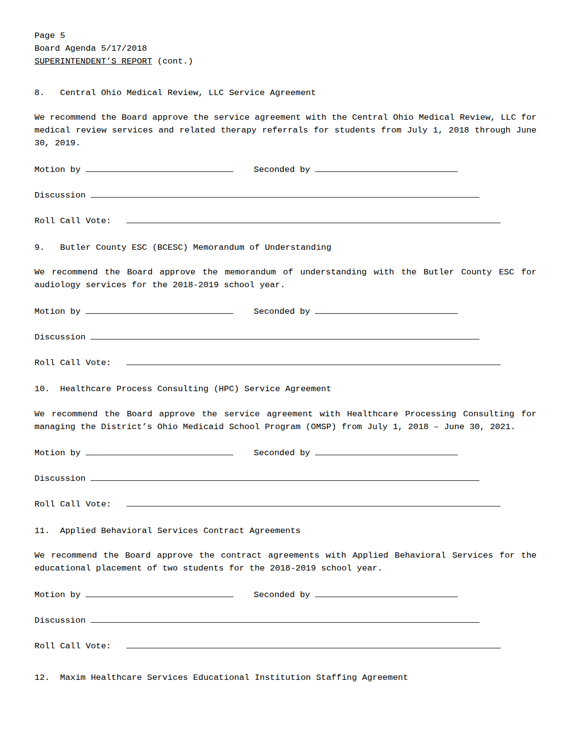Page 5
Board Agenda 5/17/2018
SUPERINTENDENT’S REPORT (cont.)
8. Central Ohio Medical Review, LLC Service Agreement
We recommend the Board approve the service agreement with the Central Ohio Medical Review, LLC for medical review services and related therapy referrals for students from July 1, 2018 through June 30, 2019.
Motion by Seconded by
Discussion
Roll Call Vote:
9. Butler County ESC (BCESC) Memorandum of Understanding
We recommend the Board approve the memorandum of understanding with the Butler County ESC for audiology services for the 2018-2019 school year.
Motion by Seconded by
Discussion
Roll Call Vote:
10. Healthcare Process Consulting (HPC) Service Agreement
We recommend the Board approve the service agreement with Healthcare Processing Consulting for managing the District’s Ohio Medicaid School Program (OMSP) from July 1, 2018 – June 30, 2021.
Motion by Seconded by
Discussion
Roll Call Vote:
11. Applied Behavioral Services Contract Agreements
We recommend the Board approve the contract agreements with Applied Behavioral Services for the educational placement of two students for the 2018-2019 school year.
Motion by Seconded by
Discussion
Roll Call Vote:
12. Maxim Healthcare Services Educational Institution Staffing Agreement